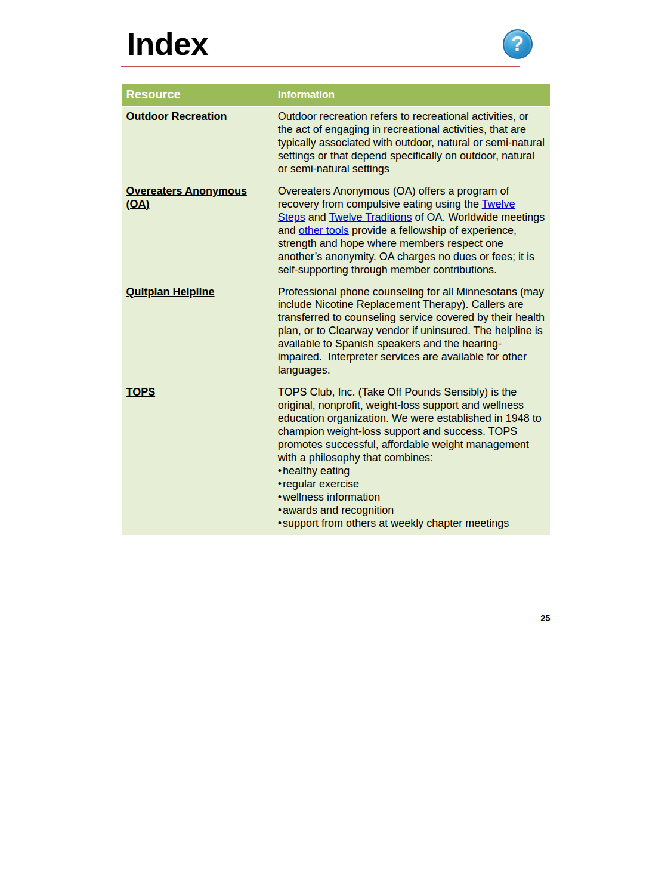Index
?
| Resource | Information |
| --- | --- |
| Outdoor Recreation | Outdoor recreation refers to recreational activities, or the act of engaging in recreational activities, that are typically associated with outdoor, natural or semi-natural settings or that depend specifically on outdoor, natural or semi-natural settings |
| Overeaters Anonymous (OA) | Overeaters Anonymous (OA) offers a program of recovery from compulsive eating using the Twelve Steps and Twelve Traditions of OA. Worldwide meetings and other tools provide a fellowship of experience, strength and hope where members respect one another’s anonymity. OA charges no dues or fees; it is self-supporting through member contributions. |
| Quitplan Helpline | Professional phone counseling for all Minnesotans (may include Nicotine Replacement Therapy). Callers are transferred to counseling service covered by their health plan, or to Clearway vendor if uninsured. The helpline is available to Spanish speakers and the hearing-impaired. Interpreter services are available for other languages. |
| TOPS | TOPS Club, Inc. (Take Off Pounds Sensibly) is the original, nonprofit, weight-loss support and wellness education organization. We were established in 1948 to champion weight-loss support and success. TOPS promotes successful, affordable weight management with a philosophy that combines: healthy eating regular exercise wellness information awards and recognition support from others at weekly chapter meetings |
25